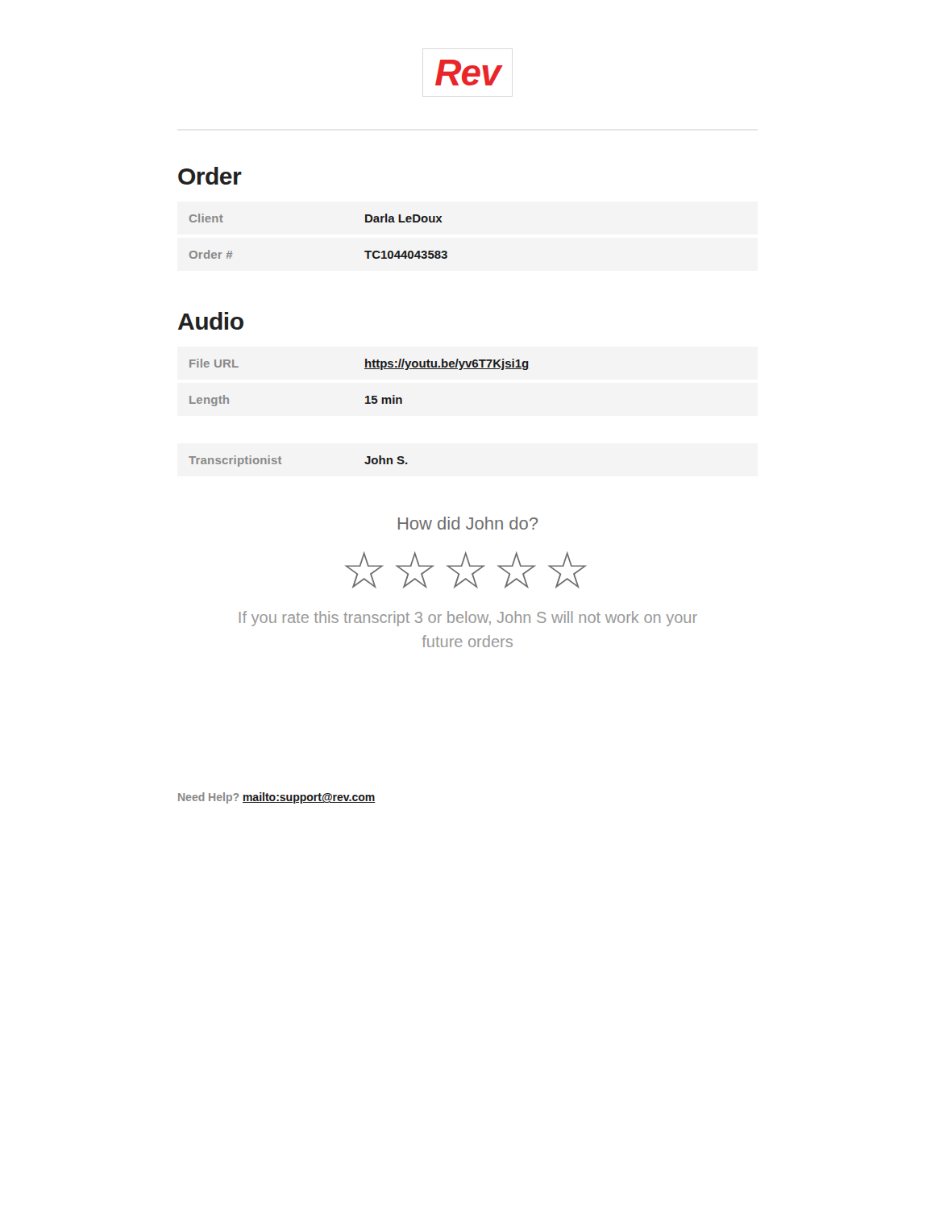Rev
Order
| Client | Darla LeDoux |
| Order # | TC1044043583 |
Audio
| File URL | https://youtu.be/yv6T7Kjsi1g |
| Length | 15 min |
| Transcriptionist | John S. |
How did John do?
☆☆☆☆☆
If you rate this transcript 3 or below, John S will not work on your future orders
Need Help? mailto:support@rev.com